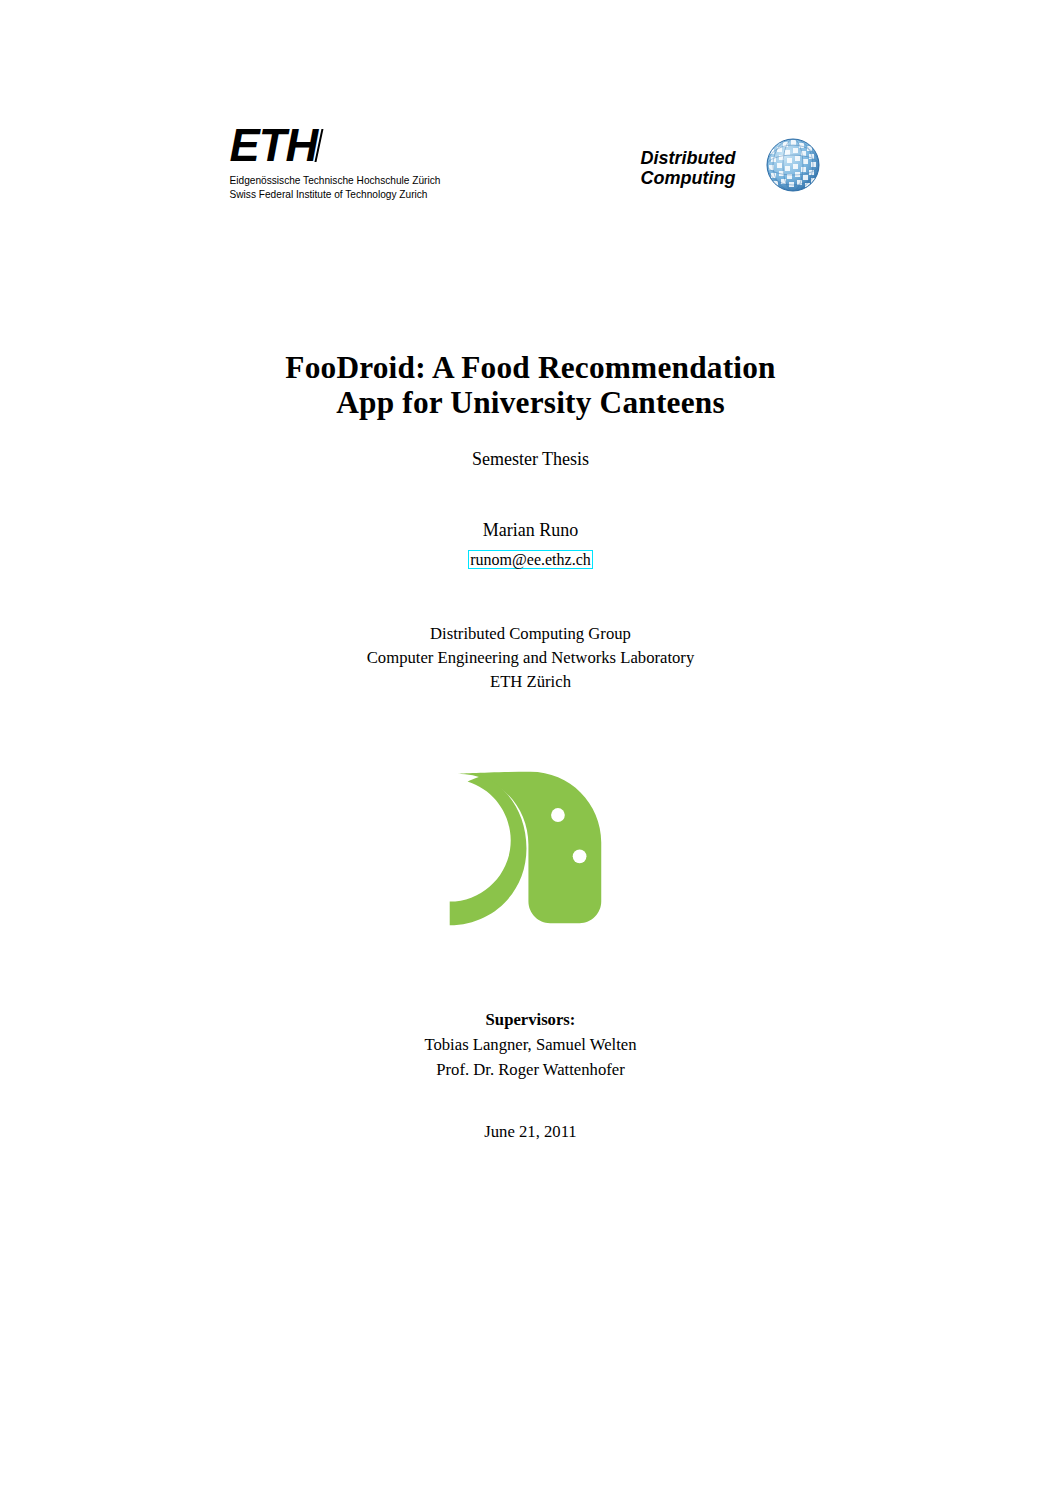ETH
Eidgenössische Technische Hochschule Zürich
Swiss Federal Institute of Technology Zurich
Distributed
Computing
FooDroid: A Food Recommendation
App for University Canteens
Semester Thesis
Marian Runo
runom@ee.ethz.ch
Distributed Computing Group
Computer Engineering and Networks Laboratory
ETH Zürich
Supervisors:
Tobias Langner, Samuel Welten
Prof. Dr. Roger Wattenhofer
June 21, 2011